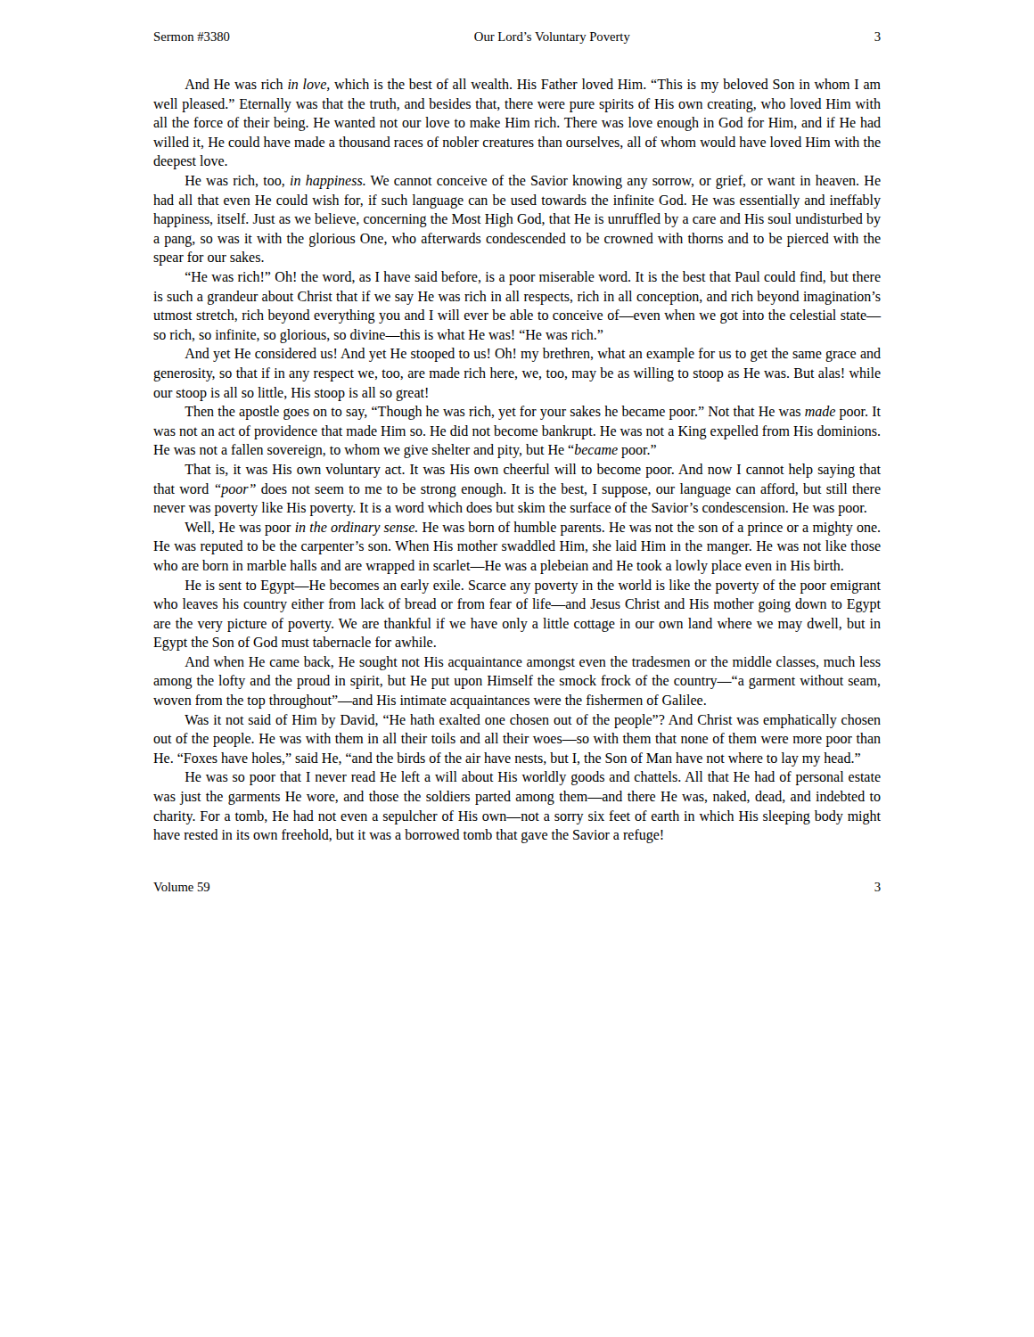Sermon #3380 Our Lord’s Voluntary Poverty 3
And He was rich in love, which is the best of all wealth. His Father loved Him. “This is my beloved Son in whom I am well pleased.” Eternally was that the truth, and besides that, there were pure spirits of His own creating, who loved Him with all the force of their being. He wanted not our love to make Him rich. There was love enough in God for Him, and if He had willed it, He could have made a thousand races of nobler creatures than ourselves, all of whom would have loved Him with the deepest love.
He was rich, too, in happiness. We cannot conceive of the Savior knowing any sorrow, or grief, or want in heaven. He had all that even He could wish for, if such language can be used towards the infinite God. He was essentially and ineffably happiness, itself. Just as we believe, concerning the Most High God, that He is unruffled by a care and His soul undisturbed by a pang, so was it with the glorious One, who afterwards condescended to be crowned with thorns and to be pierced with the spear for our sakes.
“He was rich!” Oh! the word, as I have said before, is a poor miserable word. It is the best that Paul could find, but there is such a grandeur about Christ that if we say He was rich in all respects, rich in all conception, and rich beyond imagination’s utmost stretch, rich beyond everything you and I will ever be able to conceive of—even when we got into the celestial state—so rich, so infinite, so glorious, so divine—this is what He was! “He was rich.”
And yet He considered us! And yet He stooped to us! Oh! my brethren, what an example for us to get the same grace and generosity, so that if in any respect we, too, are made rich here, we, too, may be as willing to stoop as He was. But alas! while our stoop is all so little, His stoop is all so great!
Then the apostle goes on to say, “Though he was rich, yet for your sakes he became poor.” Not that He was made poor. It was not an act of providence that made Him so. He did not become bankrupt. He was not a King expelled from His dominions. He was not a fallen sovereign, to whom we give shelter and pity, but He “became poor.”
That is, it was His own voluntary act. It was His own cheerful will to become poor. And now I cannot help saying that that word “poor” does not seem to me to be strong enough. It is the best, I suppose, our language can afford, but still there never was poverty like His poverty. It is a word which does but skim the surface of the Savior’s condescension. He was poor.
Well, He was poor in the ordinary sense. He was born of humble parents. He was not the son of a prince or a mighty one. He was reputed to be the carpenter’s son. When His mother swaddled Him, she laid Him in the manger. He was not like those who are born in marble halls and are wrapped in scarlet—He was a plebeian and He took a lowly place even in His birth.
He is sent to Egypt—He becomes an early exile. Scarce any poverty in the world is like the poverty of the poor emigrant who leaves his country either from lack of bread or from fear of life—and Jesus Christ and His mother going down to Egypt are the very picture of poverty. We are thankful if we have only a little cottage in our own land where we may dwell, but in Egypt the Son of God must tabernacle for awhile.
And when He came back, He sought not His acquaintance amongst even the tradesmen or the middle classes, much less among the lofty and the proud in spirit, but He put upon Himself the smock frock of the country—“a garment without seam, woven from the top throughout”—and His intimate acquaintances were the fishermen of Galilee.
Was it not said of Him by David, “He hath exalted one chosen out of the people”? And Christ was emphatically chosen out of the people. He was with them in all their toils and all their woes—so with them that none of them were more poor than He. “Foxes have holes,” said He, “and the birds of the air have nests, but I, the Son of Man have not where to lay my head.”
He was so poor that I never read He left a will about His worldly goods and chattels. All that He had of personal estate was just the garments He wore, and those the soldiers parted among them—and there He was, naked, dead, and indebted to charity. For a tomb, He had not even a sepulcher of His own—not a sorry six feet of earth in which His sleeping body might have rested in its own freehold, but it was a borrowed tomb that gave the Savior a refuge!
Volume 59 3